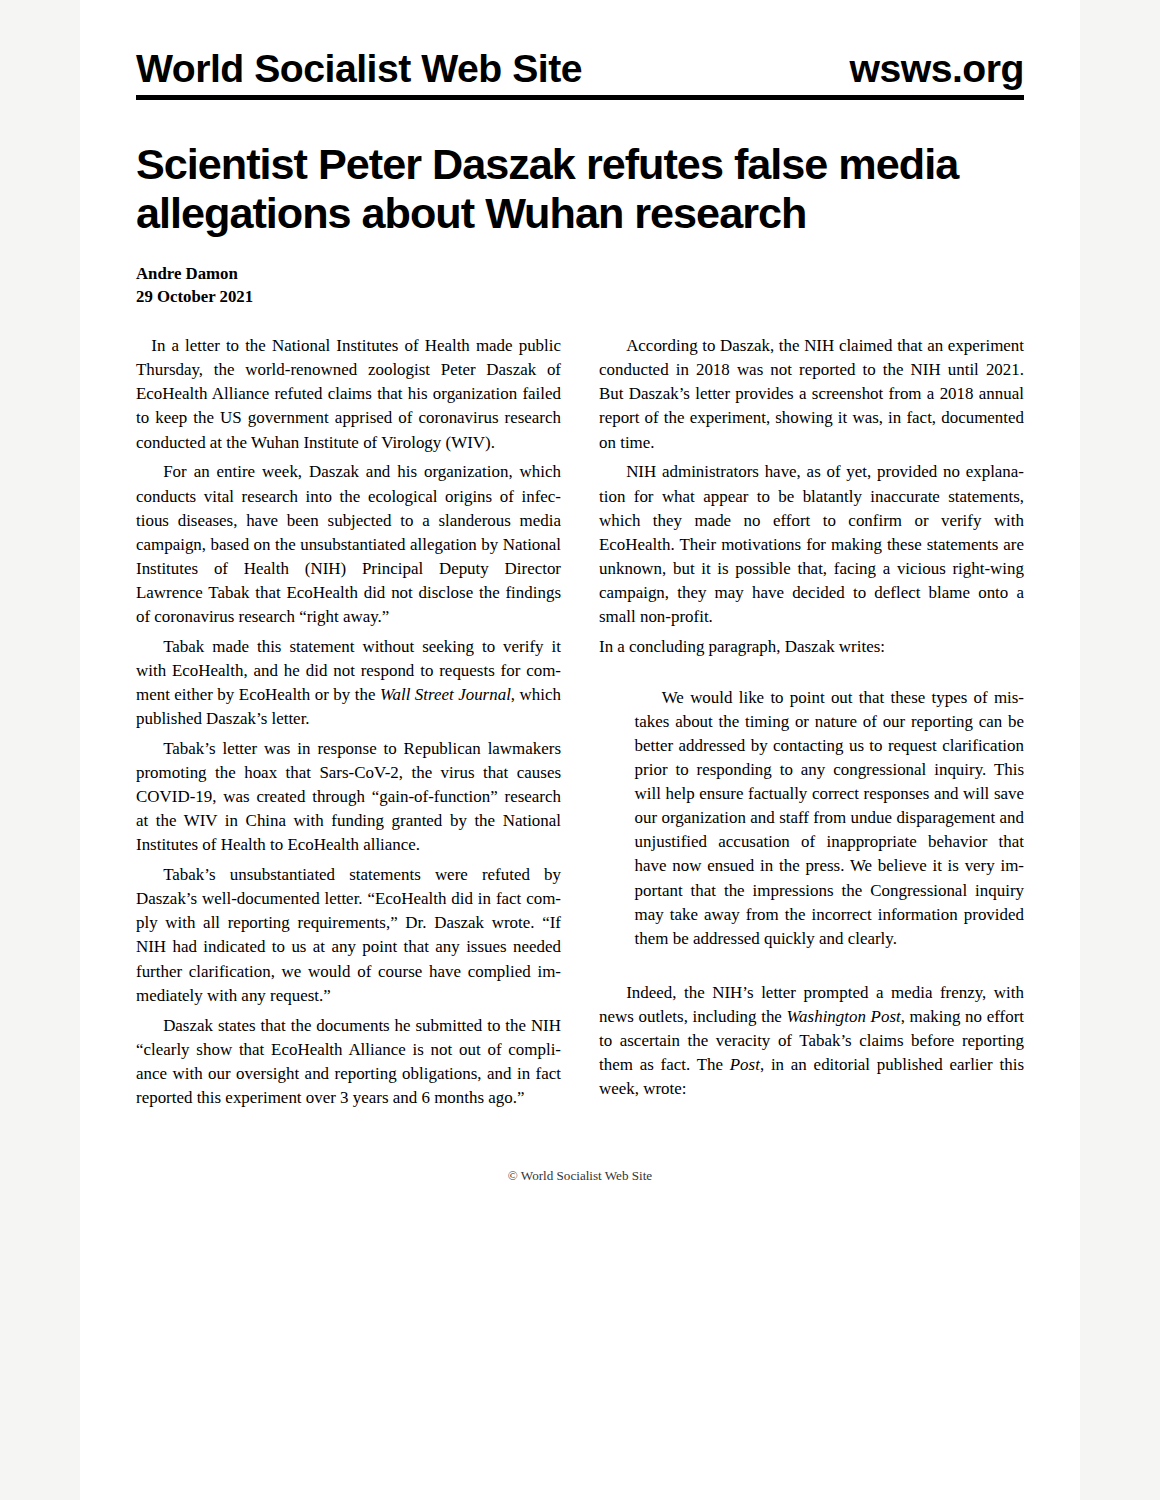World Socialist Web Site
wsws.org
Scientist Peter Daszak refutes false media allegations about Wuhan research
Andre Damon 29 October 2021
In a letter to the National Institutes of Health made public Thursday, the world-renowned zoologist Peter Daszak of EcoHealth Alliance refuted claims that his organization failed to keep the US government apprised of coronavirus research conducted at the Wuhan Institute of Virology (WIV).
For an entire week, Daszak and his organization, which conducts vital research into the ecological origins of infectious diseases, have been subjected to a slanderous media campaign, based on the unsubstantiated allegation by National Institutes of Health (NIH) Principal Deputy Director Lawrence Tabak that EcoHealth did not disclose the findings of coronavirus research “right away.”
Tabak made this statement without seeking to verify it with EcoHealth, and he did not respond to requests for comment either by EcoHealth or by the Wall Street Journal, which published Daszak’s letter.
Tabak’s letter was in response to Republican lawmakers promoting the hoax that Sars-CoV-2, the virus that causes COVID-19, was created through “gain-of-function” research at the WIV in China with funding granted by the National Institutes of Health to EcoHealth alliance.
Tabak’s unsubstantiated statements were refuted by Daszak’s well-documented letter. “EcoHealth did in fact comply with all reporting requirements,” Dr. Daszak wrote. “If NIH had indicated to us at any point that any issues needed further clarification, we would of course have complied immediately with any request.”
Daszak states that the documents he submitted to the NIH “clearly show that EcoHealth Alliance is not out of compliance with our oversight and reporting obligations, and in fact reported this experiment over 3 years and 6 months ago.”
According to Daszak, the NIH claimed that an experiment conducted in 2018 was not reported to the NIH until 2021. But Daszak’s letter provides a screenshot from a 2018 annual report of the experiment, showing it was, in fact, documented on time.
NIH administrators have, as of yet, provided no explanation for what appear to be blatantly inaccurate statements, which they made no effort to confirm or verify with EcoHealth. Their motivations for making these statements are unknown, but it is possible that, facing a vicious right-wing campaign, they may have decided to deflect blame onto a small non-profit.
In a concluding paragraph, Daszak writes:
We would like to point out that these types of mistakes about the timing or nature of our reporting can be better addressed by contacting us to request clarification prior to responding to any congressional inquiry. This will help ensure factually correct responses and will save our organization and staff from undue disparagement and unjustified accusation of inappropriate behavior that have now ensued in the press. We believe it is very important that the impressions the Congressional inquiry may take away from the incorrect information provided them be addressed quickly and clearly.
Indeed, the NIH’s letter prompted a media frenzy, with news outlets, including the Washington Post, making no effort to ascertain the veracity of Tabak’s claims before reporting them as fact. The Post, in an editorial published earlier this week, wrote:
© World Socialist Web Site